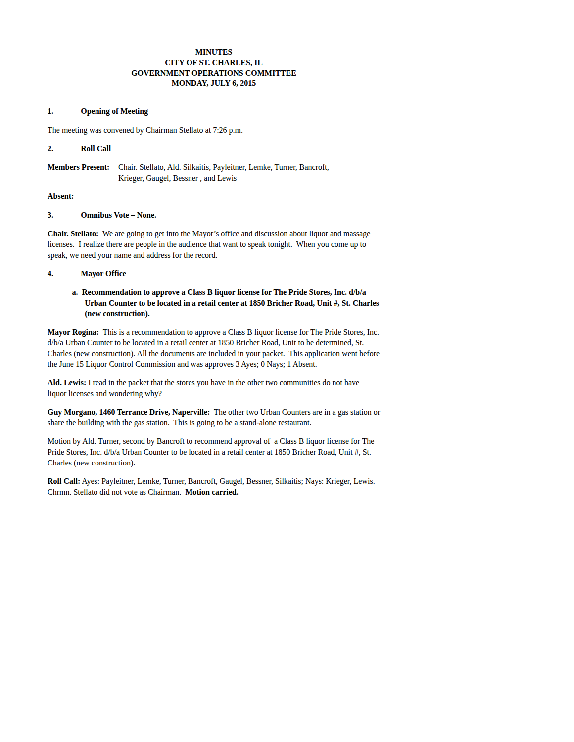MINUTES
CITY OF ST. CHARLES, IL
GOVERNMENT OPERATIONS COMMITTEE
MONDAY, JULY 6, 2015
1. Opening of Meeting
The meeting was convened by Chairman Stellato at 7:26 p.m.
2. Roll Call
Members Present: Chair. Stellato, Ald. Silkaitis, Payleitner, Lemke, Turner, Bancroft,
Krieger, Gaugel, Bessner , and Lewis
Absent:
3. Omnibus Vote – None.
Chair. Stellato: We are going to get into the Mayor’s office and discussion about liquor and massage licenses. I realize there are people in the audience that want to speak tonight. When you come up to speak, we need your name and address for the record.
4. Mayor Office
a. Recommendation to approve a Class B liquor license for The Pride Stores, Inc. d/b/a Urban Counter to be located in a retail center at 1850 Bricher Road, Unit #, St. Charles (new construction).
Mayor Rogina: This is a recommendation to approve a Class B liquor license for The Pride Stores, Inc. d/b/a Urban Counter to be located in a retail center at 1850 Bricher Road, Unit to be determined, St. Charles (new construction). All the documents are included in your packet. This application went before the June 15 Liquor Control Commission and was approves 3 Ayes; 0 Nays; 1 Absent.
Ald. Lewis: I read in the packet that the stores you have in the other two communities do not have liquor licenses and wondering why?
Guy Morgano, 1460 Terrance Drive, Naperville: The other two Urban Counters are in a gas station or share the building with the gas station. This is going to be a stand-alone restaurant.
Motion by Ald. Turner, second by Bancroft to recommend approval of a Class B liquor license for The Pride Stores, Inc. d/b/a Urban Counter to be located in a retail center at 1850 Bricher Road, Unit #, St. Charles (new construction).
Roll Call: Ayes: Payleitner, Lemke, Turner, Bancroft, Gaugel, Bessner, Silkaitis; Nays: Krieger, Lewis. Chrmn. Stellato did not vote as Chairman. Motion carried.